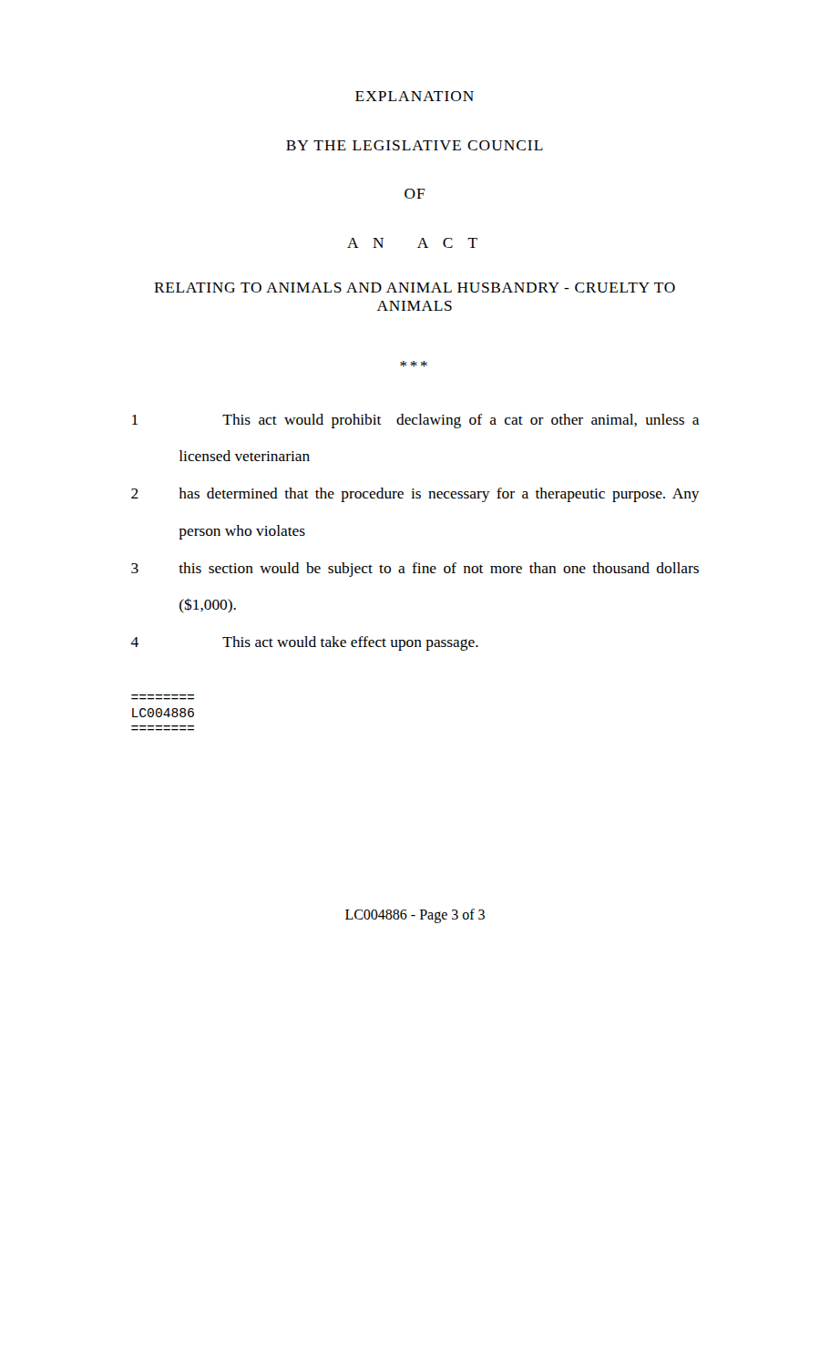EXPLANATION
BY THE LEGISLATIVE COUNCIL
OF
A N A C T
RELATING TO ANIMALS AND ANIMAL HUSBANDRY - CRUELTY TO ANIMALS
***
| 1 | This act would prohibit declawing of a cat or other animal, unless a licensed veterinarian |
| 2 | has determined that the procedure is necessary for a therapeutic purpose. Any person who violates |
| 3 | this section would be subject to a fine of not more than one thousand dollars ($1,000). |
| 4 | This act would take effect upon passage. |
========
LC004886
========
LC004886 - Page 3 of 3